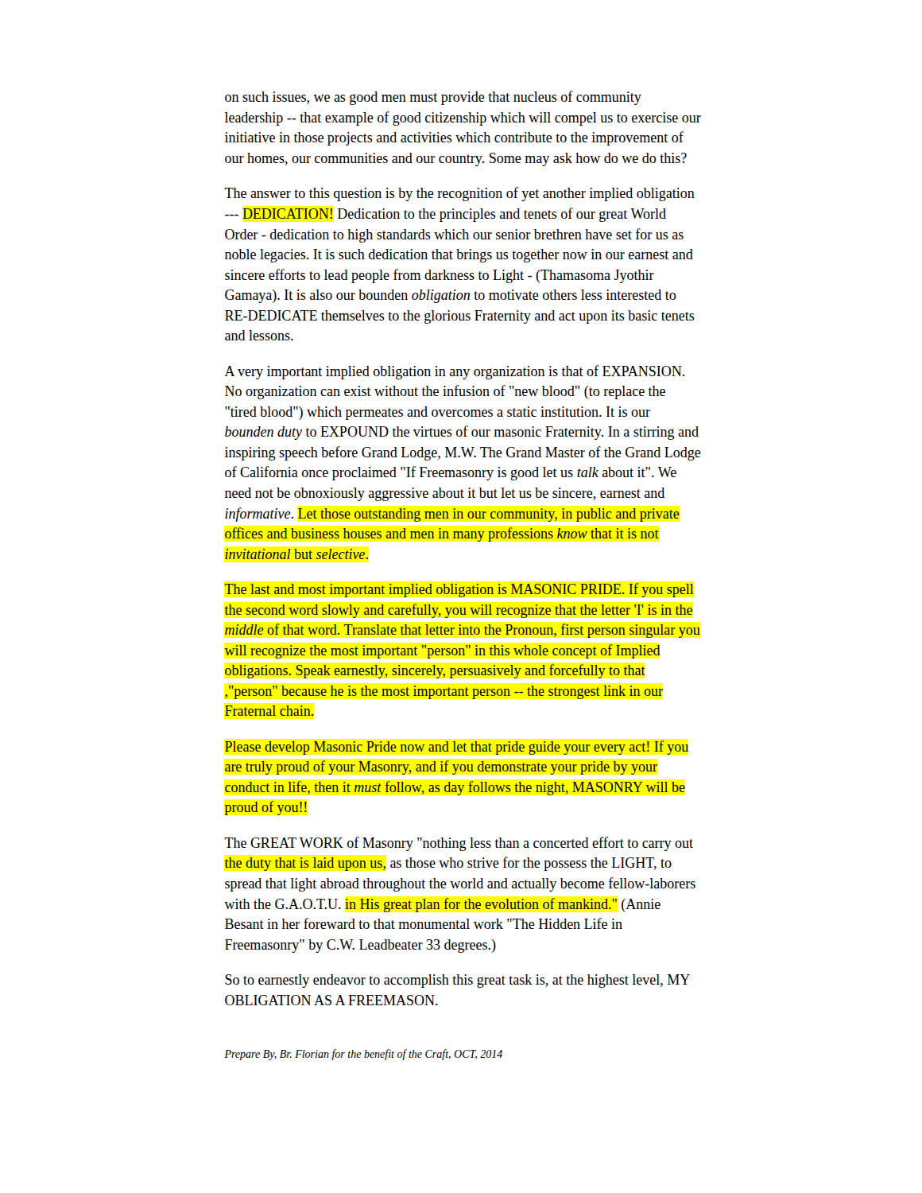on such issues, we as good men must provide that nucleus of community leadership -- that example of good citizenship which will compel us to exercise our initiative in those projects and activities which contribute to the improvement of our homes, our communities and our country. Some may ask how do we do this?
The answer to this question is by the recognition of yet another implied obligation --- DEDICATION! Dedication to the principles and tenets of our great World Order - dedication to high standards which our senior brethren have set for us as noble legacies. It is such dedication that brings us together now in our earnest and sincere efforts to lead people from darkness to Light - (Thamasoma Jyothir Gamaya). It is also our bounden obligation to motivate others less interested to RE-DEDICATE themselves to the glorious Fraternity and act upon its basic tenets and lessons.
A very important implied obligation in any organization is that of EXPANSION. No organization can exist without the infusion of "new blood" (to replace the "tired blood") which permeates and overcomes a static institution. It is our bounden duty to EXPOUND the virtues of our masonic Fraternity. In a stirring and inspiring speech before Grand Lodge, M.W. The Grand Master of the Grand Lodge of California once proclaimed "If Freemasonry is good let us talk about it". We need not be obnoxiously aggressive about it but let us be sincere, earnest and informative. Let those outstanding men in our community, in public and private offices and business houses and men in many professions know that it is not invitational but selective.
The last and most important implied obligation is MASONIC PRIDE. If you spell the second word slowly and carefully, you will recognize that the letter 'I' is in the middle of that word. Translate that letter into the Pronoun, first person singular you will recognize the most important "person" in this whole concept of Implied obligations. Speak earnestly, sincerely, persuasively and forcefully to that ,"person" because he is the most important person -- the strongest link in our Fraternal chain.
Please develop Masonic Pride now and let that pride guide your every act! If you are truly proud of your Masonry, and if you demonstrate your pride by your conduct in life, then it must follow, as day follows the night, MASONRY will be proud of you!!
The GREAT WORK of Masonry "nothing less than a concerted effort to carry out the duty that is laid upon us, as those who strive for the possess the LIGHT, to spread that light abroad throughout the world and actually become fellow-laborers with the G.A.O.T.U. in His great plan for the evolution of mankind." (Annie Besant in her foreward to that monumental work "The Hidden Life in Freemasonry" by C.W. Leadbeater 33 degrees.)
So to earnestly endeavor to accomplish this great task is, at the highest level, MY OBLIGATION AS A FREEMASON.
Prepare By, Br. Florian for the benefit of the Craft, OCT, 2014